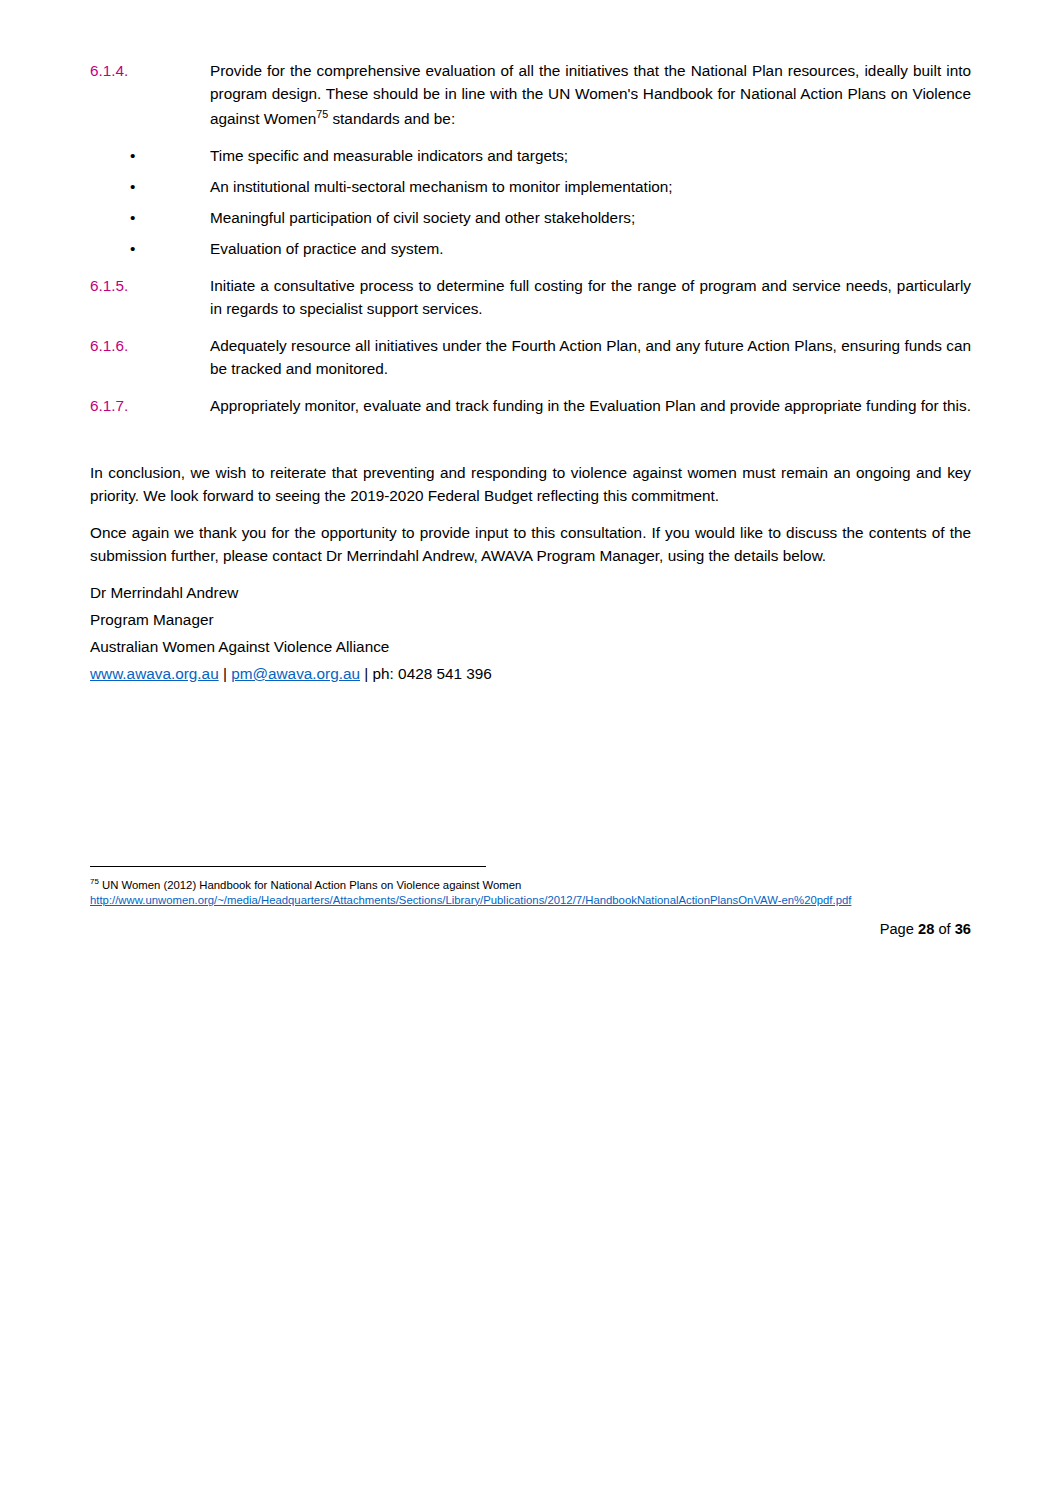6.1.4. Provide for the comprehensive evaluation of all the initiatives that the National Plan resources, ideally built into program design. These should be in line with the UN Women's Handbook for National Action Plans on Violence against Women75 standards and be:
•Time specific and measurable indicators and targets;
•An institutional multi-sectoral mechanism to monitor implementation;
•Meaningful participation of civil society and other stakeholders;
•Evaluation of practice and system.
6.1.5. Initiate a consultative process to determine full costing for the range of program and service needs, particularly in regards to specialist support services.
6.1.6. Adequately resource all initiatives under the Fourth Action Plan, and any future Action Plans, ensuring funds can be tracked and monitored.
6.1.7. Appropriately monitor, evaluate and track funding in the Evaluation Plan and provide appropriate funding for this.
In conclusion, we wish to reiterate that preventing and responding to violence against women must remain an ongoing and key priority. We look forward to seeing the 2019-2020 Federal Budget reflecting this commitment.
Once again we thank you for the opportunity to provide input to this consultation. If you would like to discuss the contents of the submission further, please contact Dr Merrindahl Andrew, AWAVA Program Manager, using the details below.
Dr Merrindahl Andrew
Program Manager
Australian Women Against Violence Alliance
www.awava.org.au | pm@awava.org.au | ph: 0428 541 396
75 UN Women (2012) Handbook for National Action Plans on Violence against Women
http://www.unwomen.org/~/media/Headquarters/Attachments/Sections/Library/Publications/2012/7/HandbookNationalActionPlansOnVAW-en%20pdf.pdf
Page 28 of 36